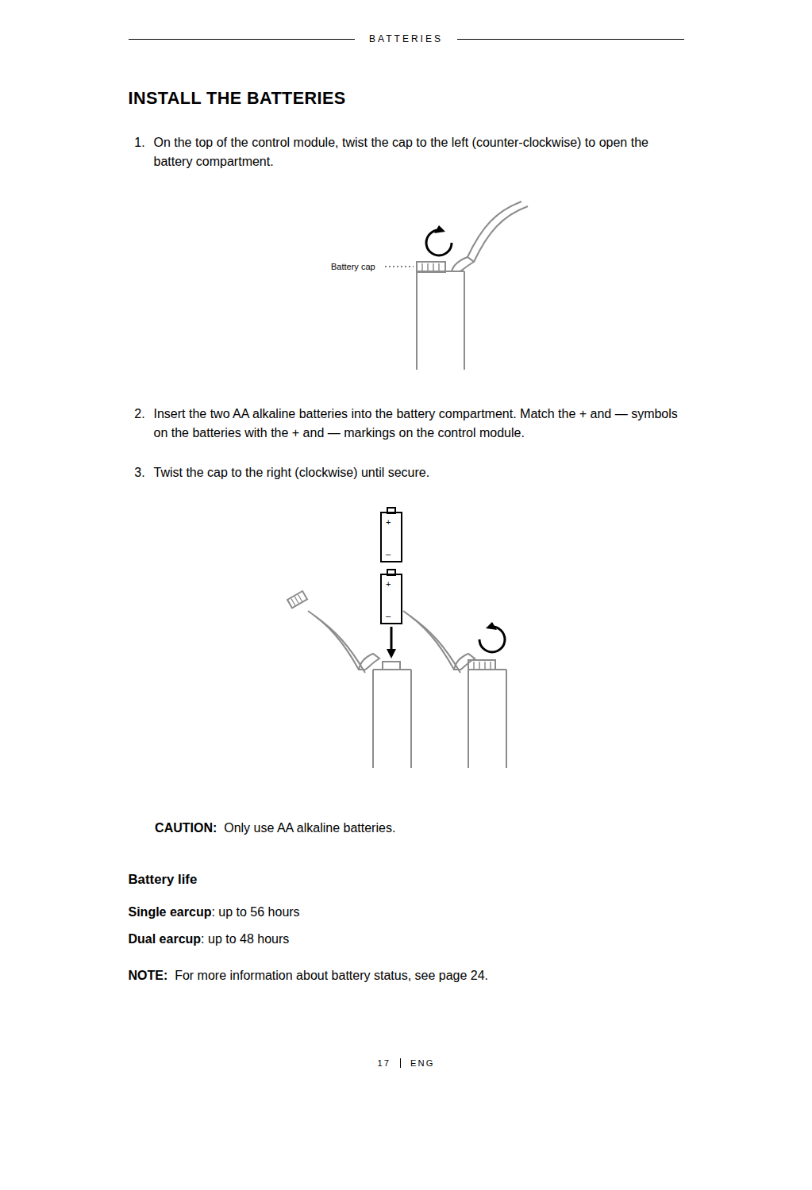Batteries
INSTALL THE BATTERIES
On the top of the control module, twist the cap to the left (counter-clockwise) to open the battery compartment.
Battery cap
Insert the two AA alkaline batteries into the battery compartment. Match the + and — symbols on the batteries with the + and — markings on the control module.
Twist the cap to the right (clockwise) until secure.
+ – + –
CAUTION: Only use AA alkaline batteries.
Battery life
Single earcup: up to 56 hours
Dual earcup: up to 48 hours
NOTE: For more information about battery status, see page 24.
17 ENG